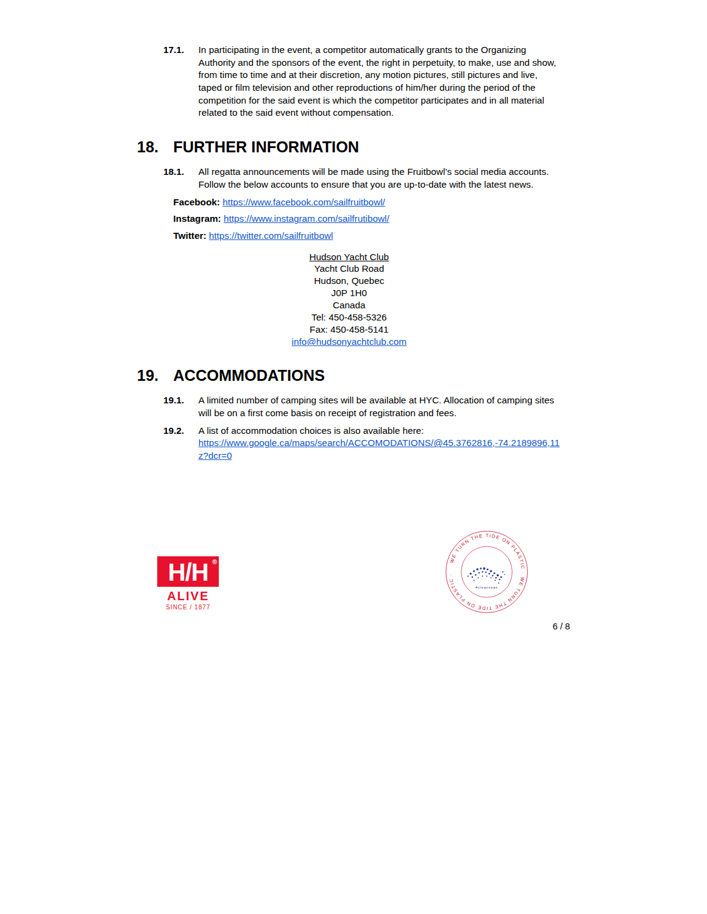17.1.
In participating in the event, a competitor automatically grants to the Organizing Authority and the sponsors of the event, the right in perpetuity, to make, use and show, from time to time and at their discretion, any motion pictures, still pictures and live, taped or film television and other reproductions of him/her during the period of the competition for the said event is which the competitor participates and in all material related to the said event without compensation.
18. FURTHER INFORMATION
18.1.
All regatta announcements will be made using the Fruitbowl’s social media accounts. Follow the below accounts to ensure that you are up-to-date with the latest news.
Facebook: https://www.facebook.com/sailfruitbowl/
Instagram: https://www.instagram.com/sailfrutibowl/
Twitter: https://twitter.com/sailfruitbowl
Hudson Yacht Club
Yacht Club Road
Hudson, Quebec
J0P 1H0
Canada
Tel: 450-458-5326
Fax: 450-458-5141
info@hudsonyachtclub.com
19. ACCOMMODATIONS
19.1.
A limited number of camping sites will be available at HYC. Allocation of camping sites will be on a first come basis on receipt of registration and fees.
19.2.
A list of accommodation choices is also available here:
https://www.google.ca/maps/search/ACCOMODATIONS/@45.3762816,-74.2189896,11z?dcr=0
H/H®
ALIVE
SINCE / 1877
WE TURN THE TIDE ON PLASTIC · WE TURN THE TIDE ON PLASTIC · #cleanseas
6 / 8